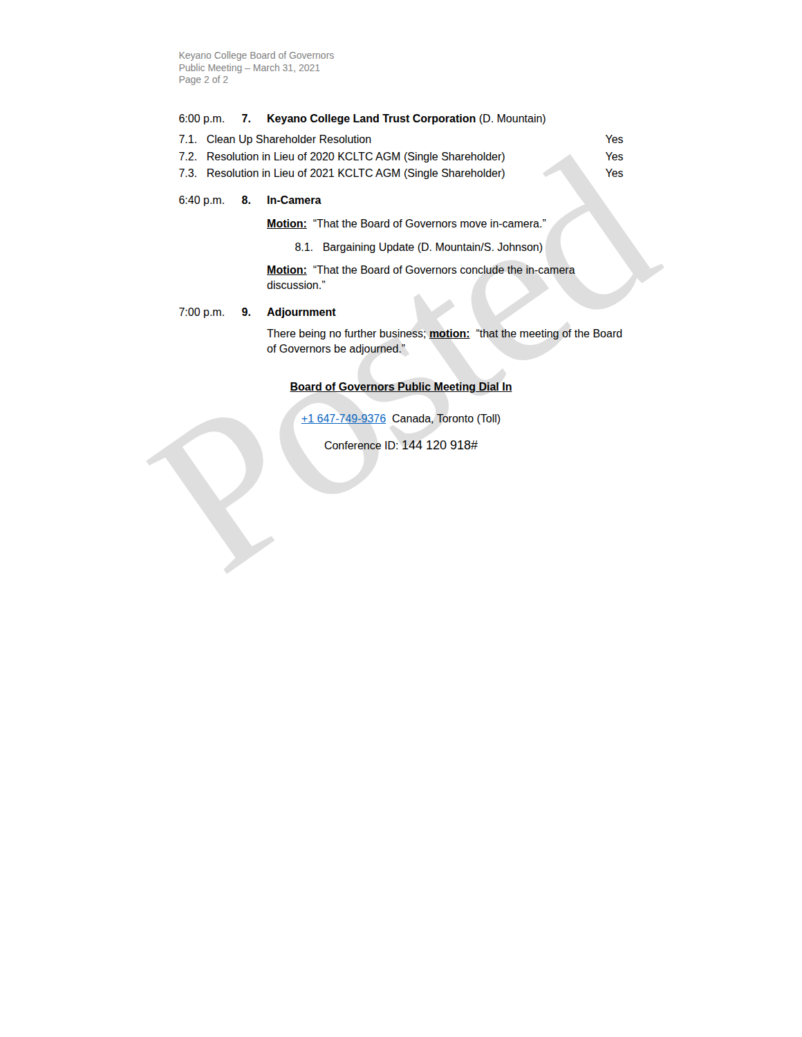Posted
Keyano College Board of Governors
Public Meeting – March 31, 2021
Page 2 of 2
6:00 p.m.
7.
Keyano College Land Trust Corporation (D. Mountain)
7.1. Clean Up Shareholder Resolution Yes
7.2. Resolution in Lieu of 2020 KCLTC AGM (Single Shareholder) Yes
7.3. Resolution in Lieu of 2021 KCLTC AGM (Single Shareholder) Yes
6:40 p.m.
8.
In-Camera
Motion: “That the Board of Governors move in-camera.”
8.1. Bargaining Update (D. Mountain/S. Johnson)
Motion: “That the Board of Governors conclude the in-camera discussion.”
7:00 p.m.
9.
Adjournment
There being no further business; motion: “that the meeting of the Board of Governors be adjourned.”
Board of Governors Public Meeting Dial In
+1 647-749-9376 Canada, Toronto (Toll)
Conference ID: 144 120 918#